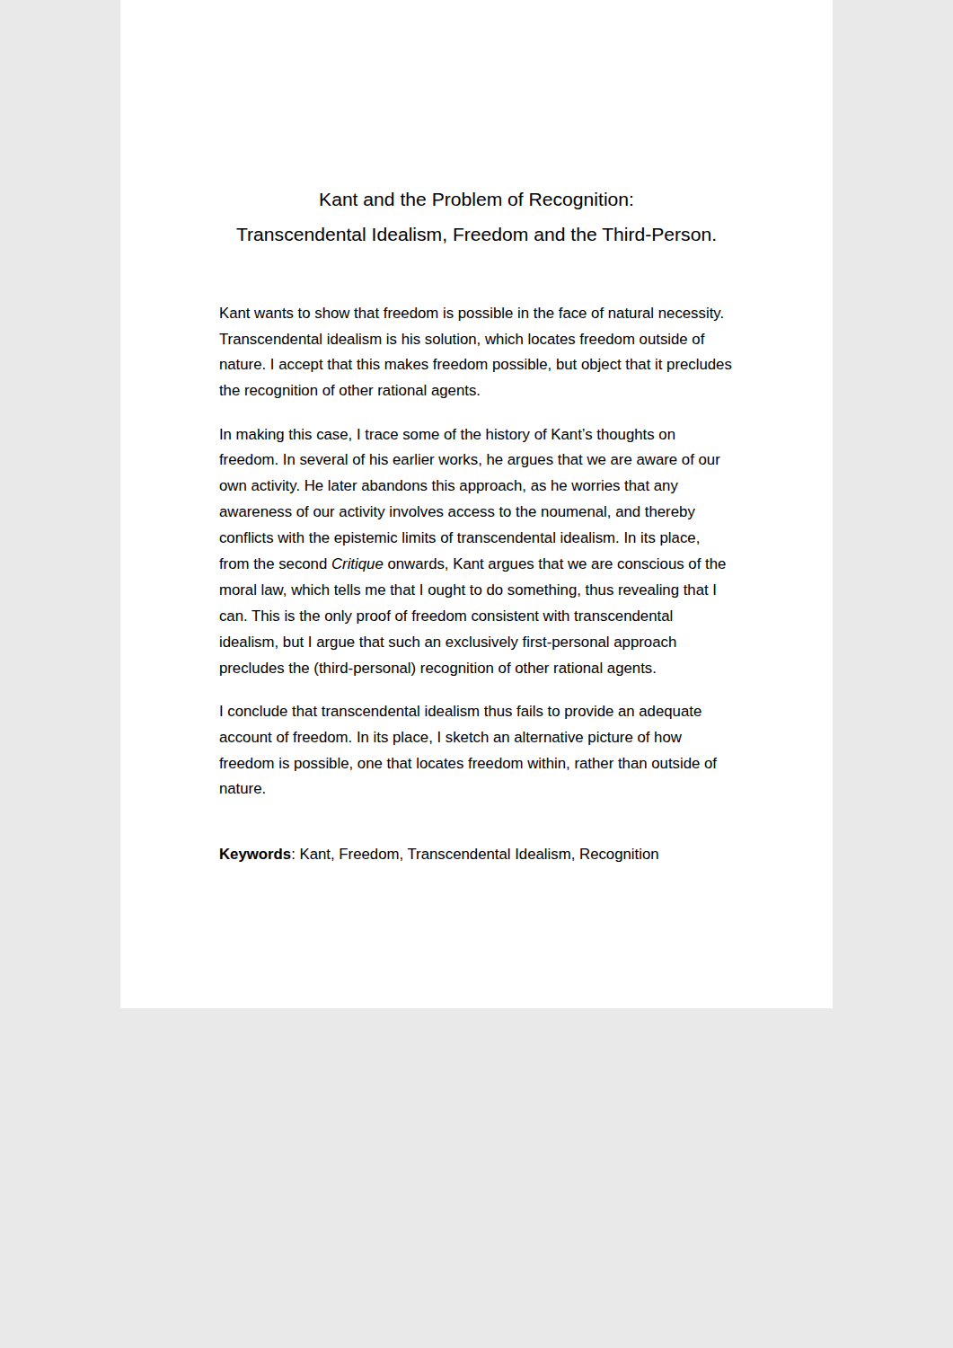Kant and the Problem of Recognition: Transcendental Idealism, Freedom and the Third-Person.
Kant wants to show that freedom is possible in the face of natural necessity. Transcendental idealism is his solution, which locates freedom outside of nature. I accept that this makes freedom possible, but object that it precludes the recognition of other rational agents.
In making this case, I trace some of the history of Kant’s thoughts on freedom. In several of his earlier works, he argues that we are aware of our own activity. He later abandons this approach, as he worries that any awareness of our activity involves access to the noumenal, and thereby conflicts with the epistemic limits of transcendental idealism. In its place, from the second Critique onwards, Kant argues that we are conscious of the moral law, which tells me that I ought to do something, thus revealing that I can. This is the only proof of freedom consistent with transcendental idealism, but I argue that such an exclusively first-personal approach precludes the (third-personal) recognition of other rational agents.
I conclude that transcendental idealism thus fails to provide an adequate account of freedom. In its place, I sketch an alternative picture of how freedom is possible, one that locates freedom within, rather than outside of nature.
Keywords: Kant, Freedom, Transcendental Idealism, Recognition